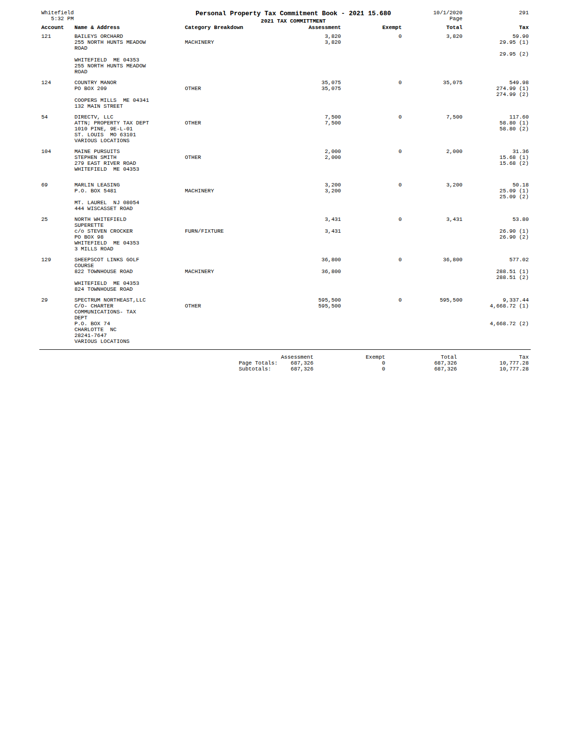| Whitefield 5:32 PM | Personal Property Tax Commitment Book - 2021 15.680 2021 TAX COMMITTMENT | 10/1/2020 Page | 291 |
| Account | Name & Address | Category Breakdown | Assessment | Exempt | Total | Tax |
| 121 | BAILEYS ORCHARD | | 3,820 | 0 | 3,820 | 59.90 |
| | 255 NORTH HUNTS MEADOW ROAD | MACHINERY | 3,820 | | | 29.95 (1) |
| | | | | | | 29.95 (2) |
| | WHITEFIELD ME 04353 | | | | | |
| | 255 NORTH HUNTS MEADOW ROAD | | | | | |
| 124 | COUNTRY MANOR | | 35,075 | 0 | 35,075 | 549.98 |
| | PO BOX 209 | OTHER | 35,075 | | | 274.99 (1) |
| | | | | | | 274.99 (2) |
| | COOPERS MILLS ME 04341 | | | | | |
| | 132 MAIN STREET | | | | | |
| 54 | DIRECTV, LLC | | 7,500 | 0 | 7,500 | 117.60 |
| | ATTN; PROPERTY TAX DEPT | OTHER | 7,500 | | | 58.80 (1) |
| | 1010 PINE, 9E-L-01 | | | | | 58.80 (2) |
| | ST. LOUIS MO 63101 | | | | | |
| | VARIOUS LOCATIONS | | | | | |
| 104 | MAINE PURSUITS | | 2,000 | 0 | 2,000 | 31.36 |
| | STEPHEN SMITH | OTHER | 2,000 | | | 15.68 (1) |
| | 279 EAST RIVER ROAD | | | | | 15.68 (2) |
| | WHITEFIELD ME 04353 | | | | | |
| 69 | MARLIN LEASING | | 3,200 | 0 | 3,200 | 50.18 |
| | P.O. BOX 5481 | MACHINERY | 3,200 | | | 25.09 (1) |
| | | | | | | 25.09 (2) |
| | MT. LAUREL NJ 08054 | | | | | |
| | 444 WISCASSET ROAD | | | | | |
| 25 | NORTH WHITEFIELD SUPERETTE | | 3,431 | 0 | 3,431 | 53.80 |
| | c/o STEVEN CROCKER | FURN/FIXTURE | 3,431 | | | 26.90 (1) |
| | PO BOX 98 | | | | | 26.90 (2) |
| | WHITEFIELD ME 04353 | | | | | |
| | 3 MILLS ROAD | | | | | |
| 129 | SHEEPSCOT LINKS GOLF COURSE | | 36,800 | 0 | 36,800 | 577.02 |
| | 822 TOWNHOUSE ROAD | MACHINERY | 36,800 | | | 288.51 (1) |
| | | | | | | 288.51 (2) |
| | WHITEFIELD ME 04353 | | | | | |
| | 824 TOWNHOUSE ROAD | | | | | |
| 29 | SPECTRUM NORTHEAST,LLC | | 595,500 | 0 | 595,500 | 9,337.44 |
| | C/O- CHARTER COMMUNICATIONS- TAX DEPT | OTHER | 595,500 | | | 4,668.72 (1) |
| | P.O. BOX 74 | | | | | 4,668.72 (2) |
| | CHARLOTTE NC 28241-7647 | | | | | |
| | VARIOUS LOCATIONS | | | | | |
| | Assessment | Exempt | Total | Tax |
| | Page Totals: 687,326 | 0 | 687,326 | 10,777.28 |
| | Subtotals: 687,326 | 0 | 687,326 | 10,777.28 |